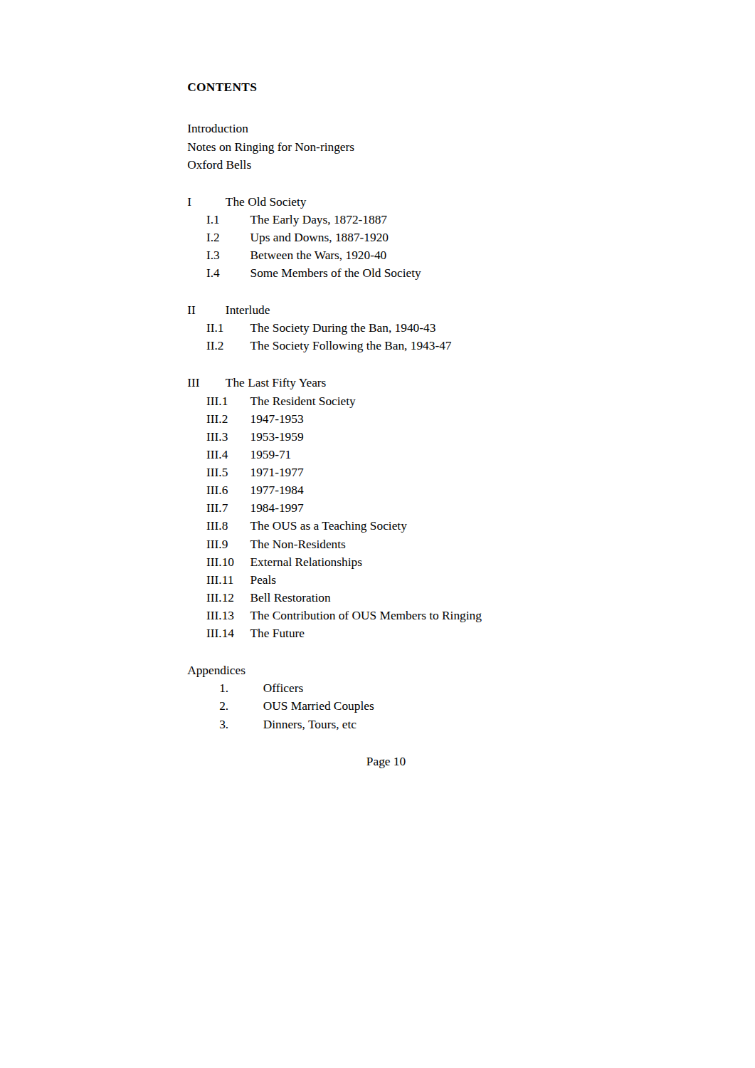CONTENTS
Introduction
Notes on Ringing for Non-ringers
Oxford Bells
IThe Old Society
I.1 The Early Days, 1872-1887
I.2 Ups and Downs, 1887-1920
I.3 Between the Wars, 1920-40
I.4 Some Members of the Old Society
II Interlude
II.1 The Society During the Ban, 1940-43
II.2 The Society Following the Ban, 1943-47
III The Last Fifty Years
III.1 The Resident Society
III.21947-1953
III.31953-1959
III.41959-71
III.51971-1977
III.61977-1984
III.71984-1997
III.8 The OUS as a Teaching Society
III.9 The Non-Residents
III.10 External Relationships
III.11 Peals
III.12 Bell Restoration
III.13 The Contribution of OUS Members to Ringing
III.14 The Future
Appendices
1. Officers
2. OUS Married Couples
3. Dinners, Tours, etc
Page 10